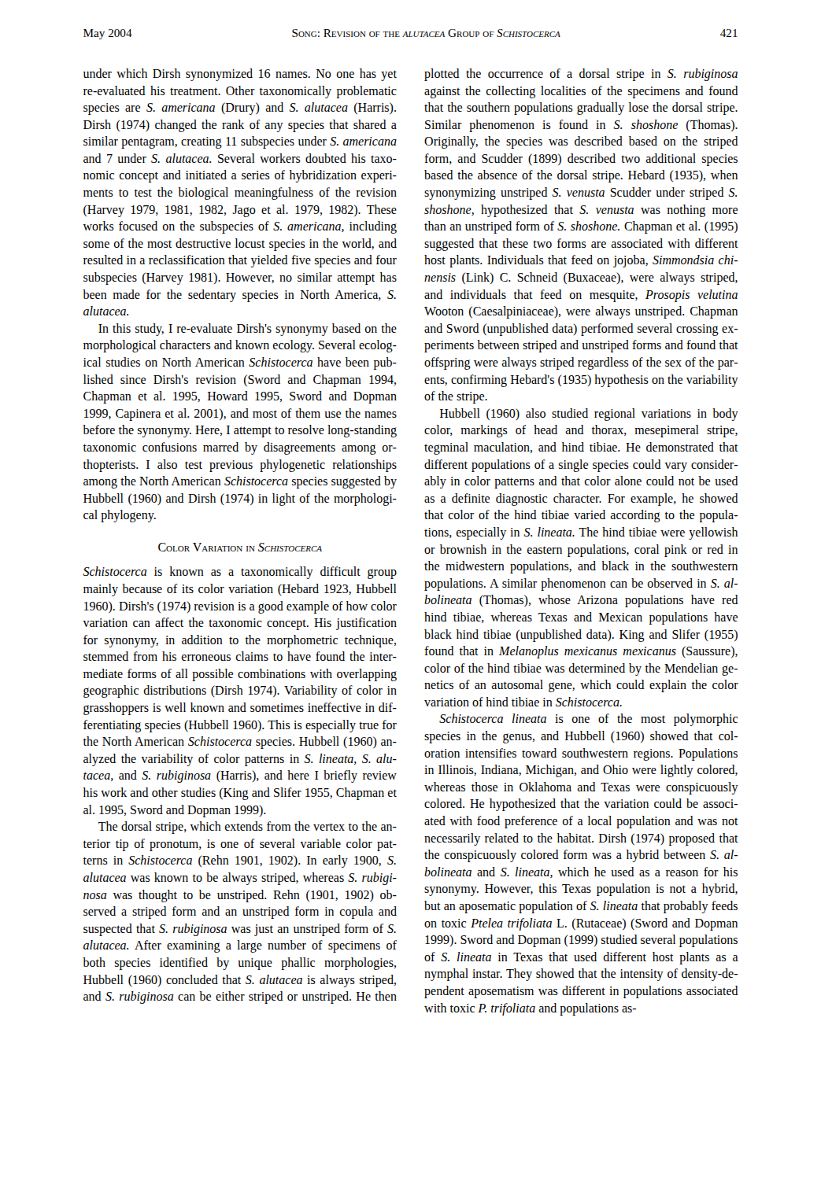May 2004 Song: Revision of the alutacea Group of Schistocerca 421
under which Dirsh synonymized 16 names. No one has yet re-evaluated his treatment. Other taxonomically problematic species are S. americana (Drury) and S. alutacea (Harris). Dirsh (1974) changed the rank of any species that shared a similar pentagram, creating 11 subspecies under S. americana and 7 under S. alutacea. Several workers doubted his taxonomic concept and initiated a series of hybridization experiments to test the biological meaningfulness of the revision (Harvey 1979, 1981, 1982, Jago et al. 1979, 1982). These works focused on the subspecies of S. americana, including some of the most destructive locust species in the world, and resulted in a reclassification that yielded five species and four subspecies (Harvey 1981). However, no similar attempt has been made for the sedentary species in North America, S. alutacea.
In this study, I re-evaluate Dirsh's synonymy based on the morphological characters and known ecology. Several ecological studies on North American Schistocerca have been published since Dirsh's revision (Sword and Chapman 1994, Chapman et al. 1995, Howard 1995, Sword and Dopman 1999, Capinera et al. 2001), and most of them use the names before the synonymy. Here, I attempt to resolve long-standing taxonomic confusions marred by disagreements among orthopterists. I also test previous phylogenetic relationships among the North American Schistocerca species suggested by Hubbell (1960) and Dirsh (1974) in light of the morphological phylogeny.
Color Variation in Schistocerca
Schistocerca is known as a taxonomically difficult group mainly because of its color variation (Hebard 1923, Hubbell 1960). Dirsh's (1974) revision is a good example of how color variation can affect the taxonomic concept. His justification for synonymy, in addition to the morphometric technique, stemmed from his erroneous claims to have found the intermediate forms of all possible combinations with overlapping geographic distributions (Dirsh 1974). Variability of color in grasshoppers is well known and sometimes ineffective in differentiating species (Hubbell 1960). This is especially true for the North American Schistocerca species. Hubbell (1960) analyzed the variability of color patterns in S. lineata, S. alutacea, and S. rubiginosa (Harris), and here I briefly review his work and other studies (King and Slifer 1955, Chapman et al. 1995, Sword and Dopman 1999).
The dorsal stripe, which extends from the vertex to the anterior tip of pronotum, is one of several variable color patterns in Schistocerca (Rehn 1901, 1902). In early 1900, S. alutacea was known to be always striped, whereas S. rubiginosa was thought to be unstriped. Rehn (1901, 1902) observed a striped form and an unstriped form in copula and suspected that S. rubiginosa was just an unstriped form of S. alutacea. After examining a large number of specimens of both species identified by unique phallic morphologies, Hubbell (1960) concluded that S. alutacea is always striped, and S. rubiginosa can be either striped or unstriped. He then plotted the occurrence of a dorsal stripe in S. rubiginosa against the collecting localities of the specimens and found that the southern populations gradually lose the dorsal stripe. Similar phenomenon is found in S. shoshone (Thomas). Originally, the species was described based on the striped form, and Scudder (1899) described two additional species based the absence of the dorsal stripe. Hebard (1935), when synonymizing unstriped S. venusta Scudder under striped S. shoshone, hypothesized that S. venusta was nothing more than an unstriped form of S. shoshone. Chapman et al. (1995) suggested that these two forms are associated with different host plants. Individuals that feed on jojoba, Simmondsia chinensis (Link) C. Schneid (Buxaceae), were always striped, and individuals that feed on mesquite, Prosopis velutina Wooton (Caesalpiniaceae), were always unstriped. Chapman and Sword (unpublished data) performed several crossing experiments between striped and unstriped forms and found that offspring were always striped regardless of the sex of the parents, confirming Hebard's (1935) hypothesis on the variability of the stripe.
Hubbell (1960) also studied regional variations in body color, markings of head and thorax, mesepimeral stripe, tegminal maculation, and hind tibiae. He demonstrated that different populations of a single species could vary considerably in color patterns and that color alone could not be used as a definite diagnostic character. For example, he showed that color of the hind tibiae varied according to the populations, especially in S. lineata. The hind tibiae were yellowish or brownish in the eastern populations, coral pink or red in the midwestern populations, and black in the southwestern populations. A similar phenomenon can be observed in S. albolineata (Thomas), whose Arizona populations have red hind tibiae, whereas Texas and Mexican populations have black hind tibiae (unpublished data). King and Slifer (1955) found that in Melanoplus mexicanus mexicanus (Saussure), color of the hind tibiae was determined by the Mendelian genetics of an autosomal gene, which could explain the color variation of hind tibiae in Schistocerca.
Schistocerca lineata is one of the most polymorphic species in the genus, and Hubbell (1960) showed that coloration intensifies toward southwestern regions. Populations in Illinois, Indiana, Michigan, and Ohio were lightly colored, whereas those in Oklahoma and Texas were conspicuously colored. He hypothesized that the variation could be associated with food preference of a local population and was not necessarily related to the habitat. Dirsh (1974) proposed that the conspicuously colored form was a hybrid between S. albolineata and S. lineata, which he used as a reason for his synonymy. However, this Texas population is not a hybrid, but an aposematic population of S. lineata that probably feeds on toxic Ptelea trifoliata L. (Rutaceae) (Sword and Dopman 1999). Sword and Dopman (1999) studied several populations of S. lineata in Texas that used different host plants as a nymphal instar. They showed that the intensity of density-dependent aposematism was different in populations associated with toxic P. trifoliata and populations as-